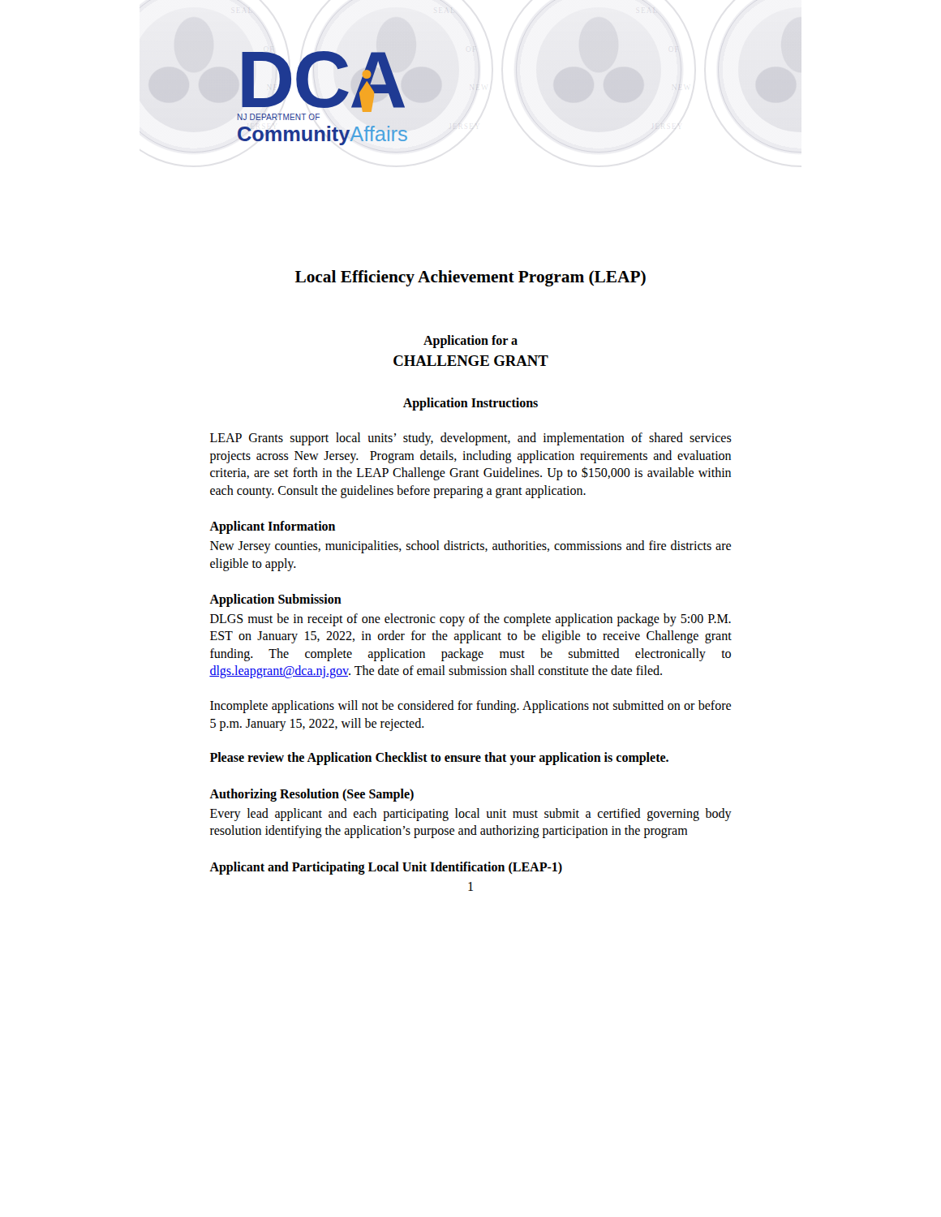SEAL OF NEW JERSEY
SEAL OF NEW JERSEY
SEAL OF NEW JERSEY
SEAL OF NEW JERSEY
DCA
NJ DEPARTMENT OF Community Affairs
Local Efficiency Achievement Program (LEAP)
Application for a
CHALLENGE GRANT
Application Instructions
LEAP Grants support local units’ study, development, and implementation of shared services projects across New Jersey. Program details, including application requirements and evaluation criteria, are set forth in the LEAP Challenge Grant Guidelines. Up to $150,000 is available within each county. Consult the guidelines before preparing a grant application.
Applicant Information
New Jersey counties, municipalities, school districts, authorities, commissions and fire districts are eligible to apply.
Application Submission
DLGS must be in receipt of one electronic copy of the complete application package by 5:00 P.M. EST on January 15, 2022, in order for the applicant to be eligible to receive Challenge grant funding. The complete application package must be submitted electronically to dlgs.leapgrant@dca.nj.gov. The date of email submission shall constitute the date filed.
Incomplete applications will not be considered for funding. Applications not submitted on or before 5 p.m. January 15, 2022, will be rejected.
Please review the Application Checklist to ensure that your application is complete.
Authorizing Resolution (See Sample)
Every lead applicant and each participating local unit must submit a certified governing body resolution identifying the application’s purpose and authorizing participation in the program
Applicant and Participating Local Unit Identification (LEAP-1)
1